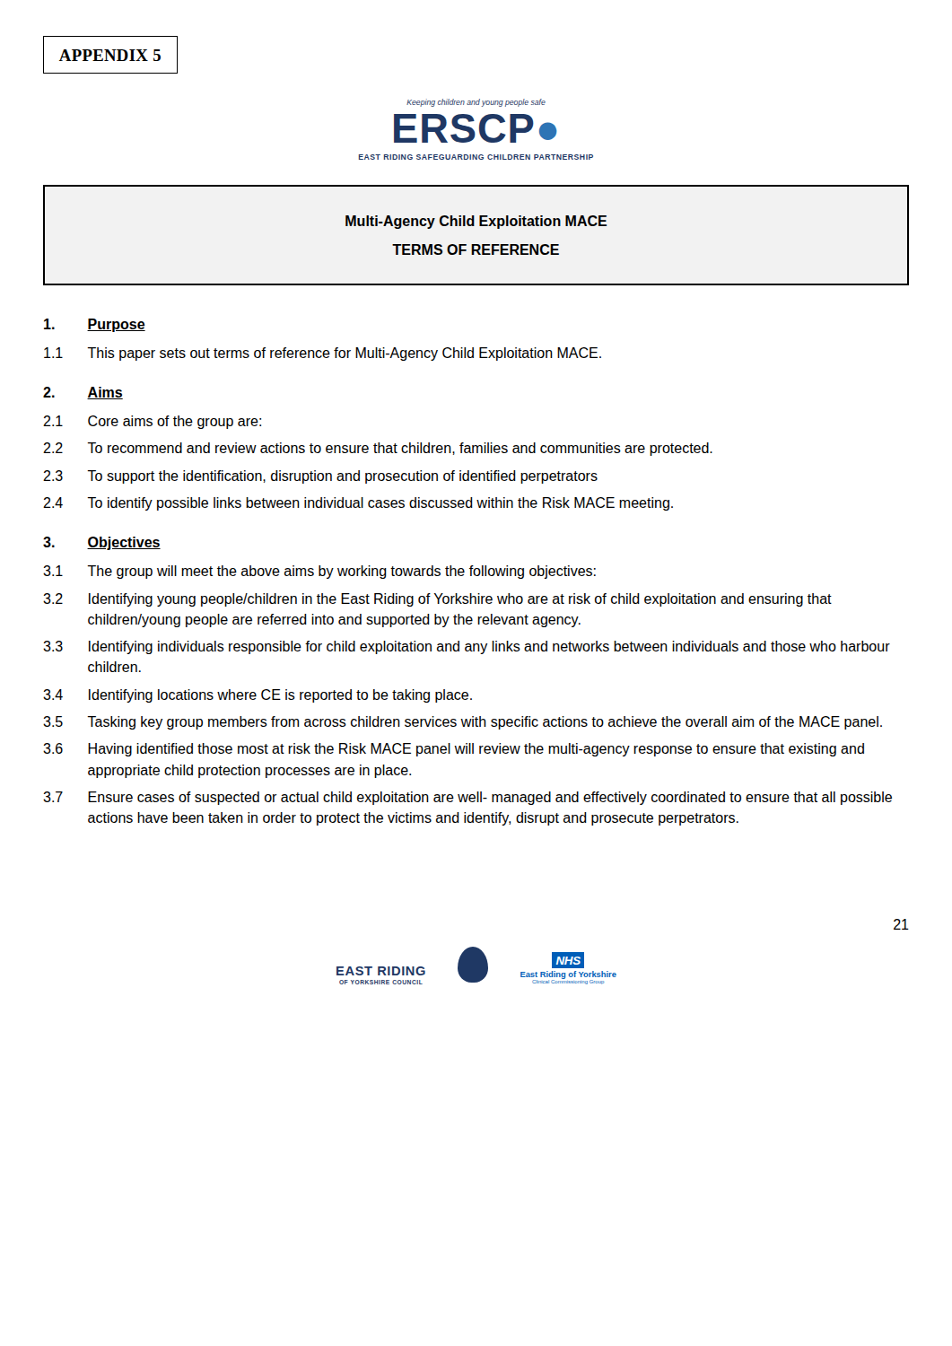APPENDIX 5
Keeping children and young people safe
ERSCP●
EAST RIDING SAFEGUARDING CHILDREN PARTNERSHIP
Multi-Agency Child Exploitation MACE
TERMS OF REFERENCE
1. Purpose
1.1 This paper sets out terms of reference for Multi-Agency Child Exploitation MACE.
2. Aims
2.1 Core aims of the group are:
2.2 To recommend and review actions to ensure that children, families and communities are protected.
2.3 To support the identification, disruption and prosecution of identified perpetrators
2.4 To identify possible links between individual cases discussed within the Risk MACE meeting.
3. Objectives
3.1 The group will meet the above aims by working towards the following objectives:
3.2 Identifying young people/children in the East Riding of Yorkshire who are at risk of child exploitation and ensuring that children/young people are referred into and supported by the relevant agency.
3.3 Identifying individuals responsible for child exploitation and any links and networks between individuals and those who harbour children.
3.4 Identifying locations where CE is reported to be taking place.
3.5 Tasking key group members from across children services with specific actions to achieve the overall aim of the MACE panel.
3.6 Having identified those most at risk the Risk MACE panel will review the multi-agency response to ensure that existing and appropriate child protection processes are in place.
3.7 Ensure cases of suspected or actual child exploitation are well- managed and effectively coordinated to ensure that all possible actions have been taken in order to protect the victims and identify, disrupt and prosecute perpetrators.
21
EAST RIDING
OF YORKSHIRE COUNCIL
NHS
East Riding of Yorkshire
Clinical Commissioning Group